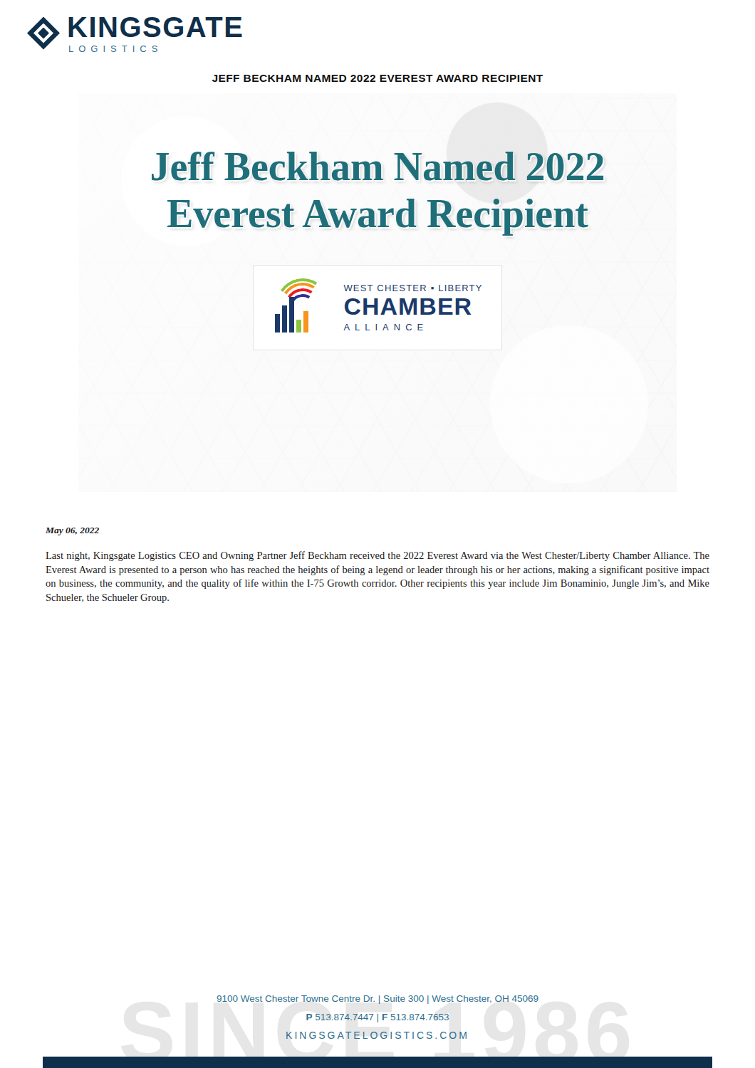KINGSGATE LOGISTICS
JEFF BECKHAM NAMED 2022 EVEREST AWARD RECIPIENT
Jeff Beckham Named 2022 Everest Award Recipient
WEST CHESTER ▪ LIBERTY
CHAMBER
ALLIANCE
May 06, 2022
Last night, Kingsgate Logistics CEO and Owning Partner Jeff Beckham received the 2022 Everest Award via the West Chester/Liberty Chamber Alliance. The Everest Award is presented to a person who has reached the heights of being a legend or leader through his or her actions, making a significant positive impact on business, the community, and the quality of life within the I-75 Growth corridor. Other recipients this year include Jim Bonaminio, Jungle Jim’s, and Mike Schueler, the Schueler Group.
SINCE 1986
9100 West Chester Towne Centre Dr. | Suite 300 | West Chester, OH 45069
P 513.874.7447 | F 513.874.7653
KINGSGATELOGISTICS.COM